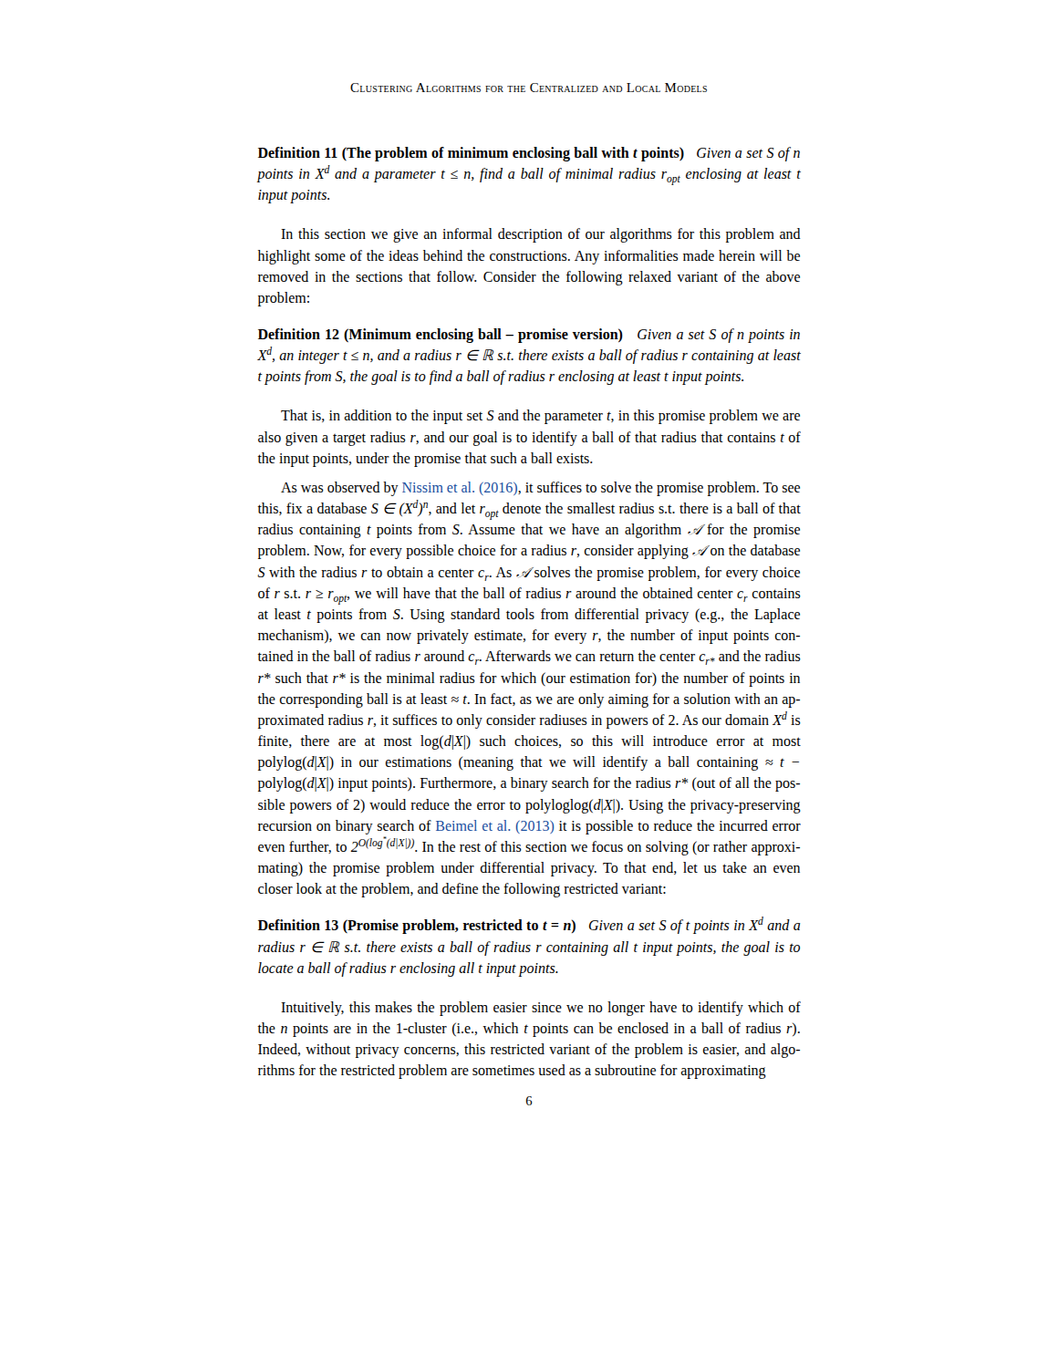Clustering Algorithms for the Centralized and Local Models
Definition 11 (The problem of minimum enclosing ball with t points) Given a set S of n points in Xd and a parameter t ≤ n, find a ball of minimal radius ropt enclosing at least t input points.
In this section we give an informal description of our algorithms for this problem and highlight some of the ideas behind the constructions. Any informalities made herein will be removed in the sections that follow. Consider the following relaxed variant of the above problem:
Definition 12 (Minimum enclosing ball – promise version) Given a set S of n points in Xd, an integer t ≤ n, and a radius r ∈ ℝ s.t. there exists a ball of radius r containing at least t points from S, the goal is to find a ball of radius r enclosing at least t input points.
That is, in addition to the input set S and the parameter t, in this promise problem we are also given a target radius r, and our goal is to identify a ball of that radius that contains t of the input points, under the promise that such a ball exists.
As was observed by Nissim et al. (2016), it suffices to solve the promise problem. To see this, fix a database S ∈ (Xd)n, and let ropt denote the smallest radius s.t. there is a ball of that radius containing t points from S. Assume that we have an algorithm 𝒜 for the promise problem. Now, for every possible choice for a radius r, consider applying 𝒜 on the database S with the radius r to obtain a center cr. As 𝒜 solves the promise problem, for every choice of r s.t. r ≥ ropt, we will have that the ball of radius r around the obtained center cr contains at least t points from S. Using standard tools from differential privacy (e.g., the Laplace mechanism), we can now privately estimate, for every r, the number of input points contained in the ball of radius r around cr. Afterwards we can return the center cr* and the radius r* such that r* is the minimal radius for which (our estimation for) the number of points in the corresponding ball is at least ≈ t. In fact, as we are only aiming for a solution with an approximated radius r, it suffices to only consider radiuses in powers of 2. As our domain Xd is finite, there are at most log(d|X|) such choices, so this will introduce error at most polylog(d|X|) in our estimations (meaning that we will identify a ball containing ≈ t − polylog(d|X|) input points). Furthermore, a binary search for the radius r* (out of all the possible powers of 2) would reduce the error to polyloglog(d|X|). Using the privacy-preserving recursion on binary search of Beimel et al. (2013) it is possible to reduce the incurred error even further, to 2O(log*(d|X|)). In the rest of this section we focus on solving (or rather approximating) the promise problem under differential privacy. To that end, let us take an even closer look at the problem, and define the following restricted variant:
Definition 13 (Promise problem, restricted to t = n) Given a set S of t points in Xd and a radius r ∈ ℝ s.t. there exists a ball of radius r containing all t input points, the goal is to locate a ball of radius r enclosing all t input points.
Intuitively, this makes the problem easier since we no longer have to identify which of the n points are in the 1-cluster (i.e., which t points can be enclosed in a ball of radius r). Indeed, without privacy concerns, this restricted variant of the problem is easier, and algorithms for the restricted problem are sometimes used as a subroutine for approximating
6